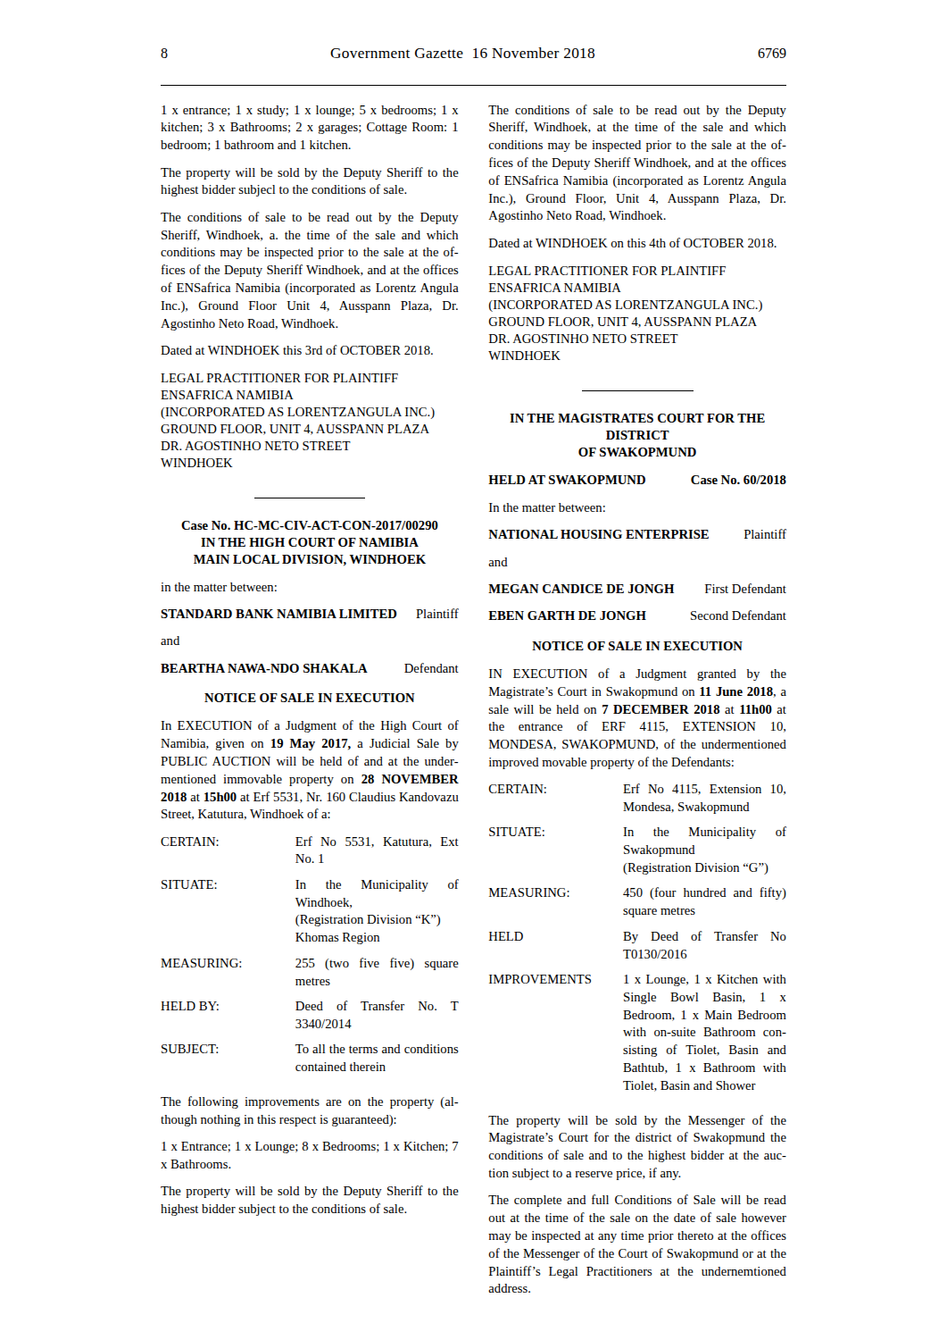8
Government Gazette 16 November 2018
6769
1 x entrance; 1 x study; 1 x lounge; 5 x bedrooms; 1 x kitchen; 3 x Bathrooms; 2 x garages; Cottage Room: 1 bedroom; 1 bathroom and 1 kitchen.
The property will be sold by the Deputy Sheriff to the highest bidder subjecl to the conditions of sale.
The conditions of sale to be read out by the Deputy Sheriff, Windhoek, a. the time of the sale and which conditions may be inspected prior to the sale at the offices of the Deputy Sheriff Windhoek, and at the offices of ENSafrica Namibia (incorporated as Lorentz Angula Inc.), Ground Floor Unit 4, Ausspann Plaza, Dr. Agostinho Neto Road, Windhoek.
Dated at WINDHOEK this 3rd of OCTOBER 2018.
Legal Practitioner for Plaintiff
ENSafrica Namibia
(incorporated as LorentzAngula Inc.)
Ground Floor, Unit 4, Ausspann Plaza
Dr. Agostinho Neto Street
Windhoek
Case No. HC-MC-CIV-ACT-CON-2017/00290
IN THE HIGH COURT OF NAMIBIA
MAIN LOCAL DIVISION, WINDHOEK
in the matter between:
Standard Bank Namibia Limited Plaintiff
and
Beartha Nawa-ndo Shakala Defendant
NOTICE OF SALE IN EXECUTION
In EXECUTION of a Judgment of the High Court of Namibia, given on 19 May 2017, a Judicial Sale by PUBLIC AUCTION will be held of and at the undermentioned immovable property on 28 NOVEMBER 2018 at 15h00 at Erf 5531, Nr. 160 Claudius Kandovazu Street, Katutura, Windhoek of a:
| Certain: | Erf No 5531, Katutura, Ext No. 1 |
| Situate: | In the Municipality of Windhoek, (Registration Division “K”) Khomas Region |
| Measuring: | 255 (two five five) square metres |
| Held by: | Deed of Transfer No. T 3340/2014 |
| Subject: | To all the terms and conditions contained therein |
The following improvements are on the property (although nothing in this respect is guaranteed):
1 x Entrance; 1 x Lounge; 8 x Bedrooms; 1 x Kitchen; 7 x Bathrooms.
The property will be sold by the Deputy Sheriff to the highest bidder subject to the conditions of sale.
The conditions of sale to be read out by the Deputy Sheriff, Windhoek, at the time of the sale and which conditions may be inspected prior to the sale at the offices of the Deputy Sheriff Windhoek, and at the offices of ENSafrica Namibia (incorporated as Lorentz Angula Inc.), Ground Floor, Unit 4, Ausspann Plaza, Dr. Agostinho Neto Road, Windhoek.
Dated at WINDHOEK on this 4th of OCTOBER 2018.
Legal Practitioner for Plaintiff
ENSafrica Namibia
(incorporated as LorentzAngula Inc.)
Ground Floor, Unit 4, Ausspann Plaza
Dr. Agostinho Neto Street
Windhoek
IN THE MAGISTRATES COURT FOR THE DISTRICT
OF SWAKOPMUND
HELD AT SWAKOPMUND Case No. 60/2018
In the matter between:
National Housing Enterprise Plaintiff
and
Megan Candice de Jongh First Defendant
Eben Garth de Jongh Second Defendant
NOTICE OF SALE IN EXECUTION
IN EXECUTION of a Judgment granted by the Magistrate’s Court in Swakopmund on 11 June 2018, a sale will be held on 7 DECEMBER 2018 at 11h00 at the entrance of ERF 4115, EXTENSION 10, MONDESA, SWAKOPMUND, of the undermentioned improved movable property of the Defendants:
| Certain: | Erf No 4115, Extension 10, Mondesa, Swakopmund |
| Situate: | In the Municipality of Swakopmund (Registration Division “G”) |
| Measuring: | 450 (four hundred and fifty) square metres |
| Held | By Deed of Transfer No T0130/2016 |
| Improvements | 1 x Lounge, 1 x Kitchen with Single Bowl Basin, 1 x Bedroom, 1 x Main Bedroom with on-suite Bathroom consisting of Tiolet, Basin and Bathtub, 1 x Bathroom with Tiolet, Basin and Shower |
The property will be sold by the Messenger of the Magistrate’s Court for the district of Swakopmund the conditions of sale and to the highest bidder at the auction subject to a reserve price, if any.
The complete and full Conditions of Sale will be read out at the time of the sale on the date of sale however may be inspected at any time prior thereto at the offices of the Messenger of the Court of Swakopmund or at the Plaintiff’s Legal Practitioners at the undernemtioned address.